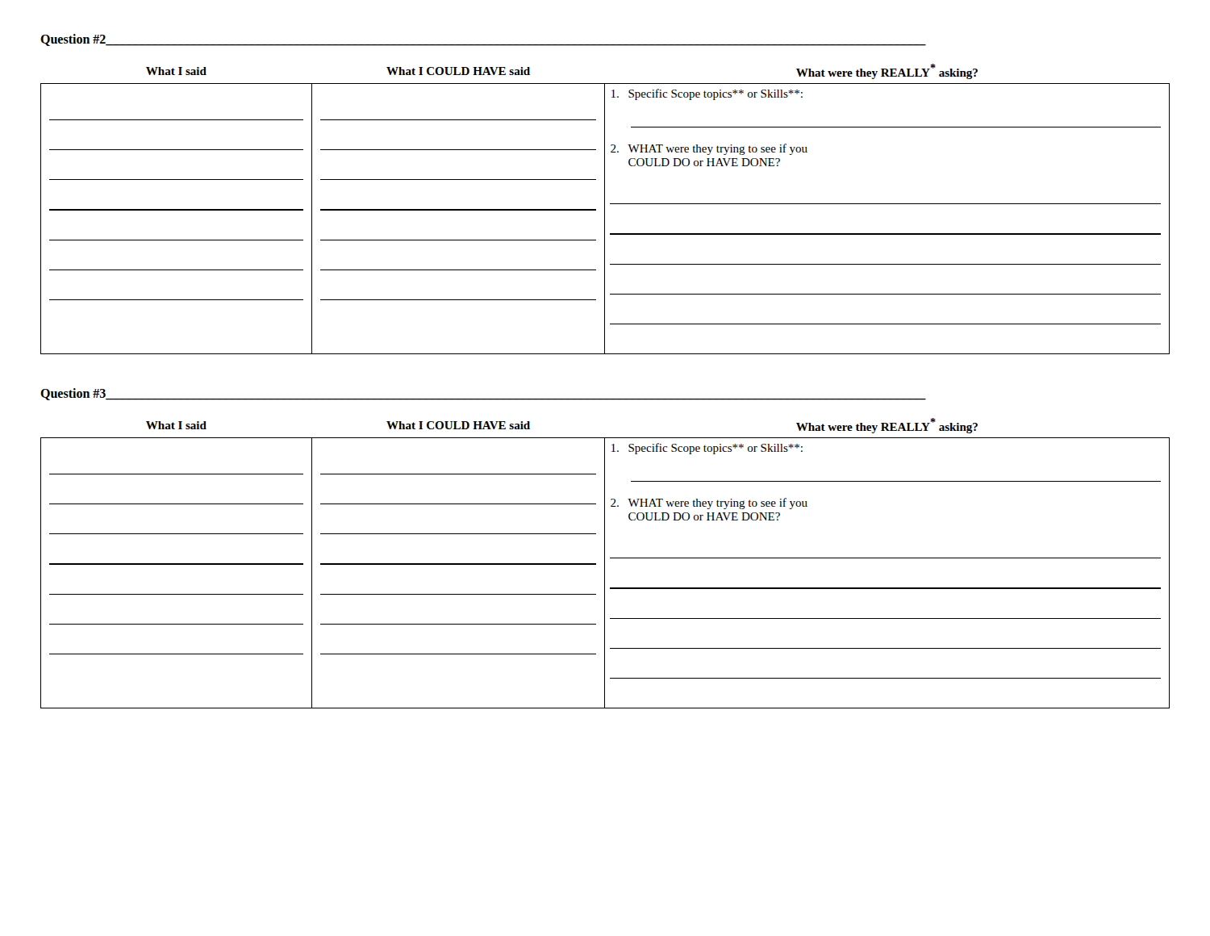Question #2_______________________________________________________________________________________________________________________________
| What I said | What I COULD HAVE said | What were they REALLY * asking? |
| --- | --- | --- |
| | | 1. Specific Scope topics** or Skills**: 2. WHAT were they trying to see if you COULD DO or HAVE DONE? |
Question #3_______________________________________________________________________________________________________________________________
| What I said | What I COULD HAVE said | What were they REALLY * asking? |
| --- | --- | --- |
| | | 1. Specific Scope topics** or Skills**: 2. WHAT were they trying to see if you COULD DO or HAVE DONE? |